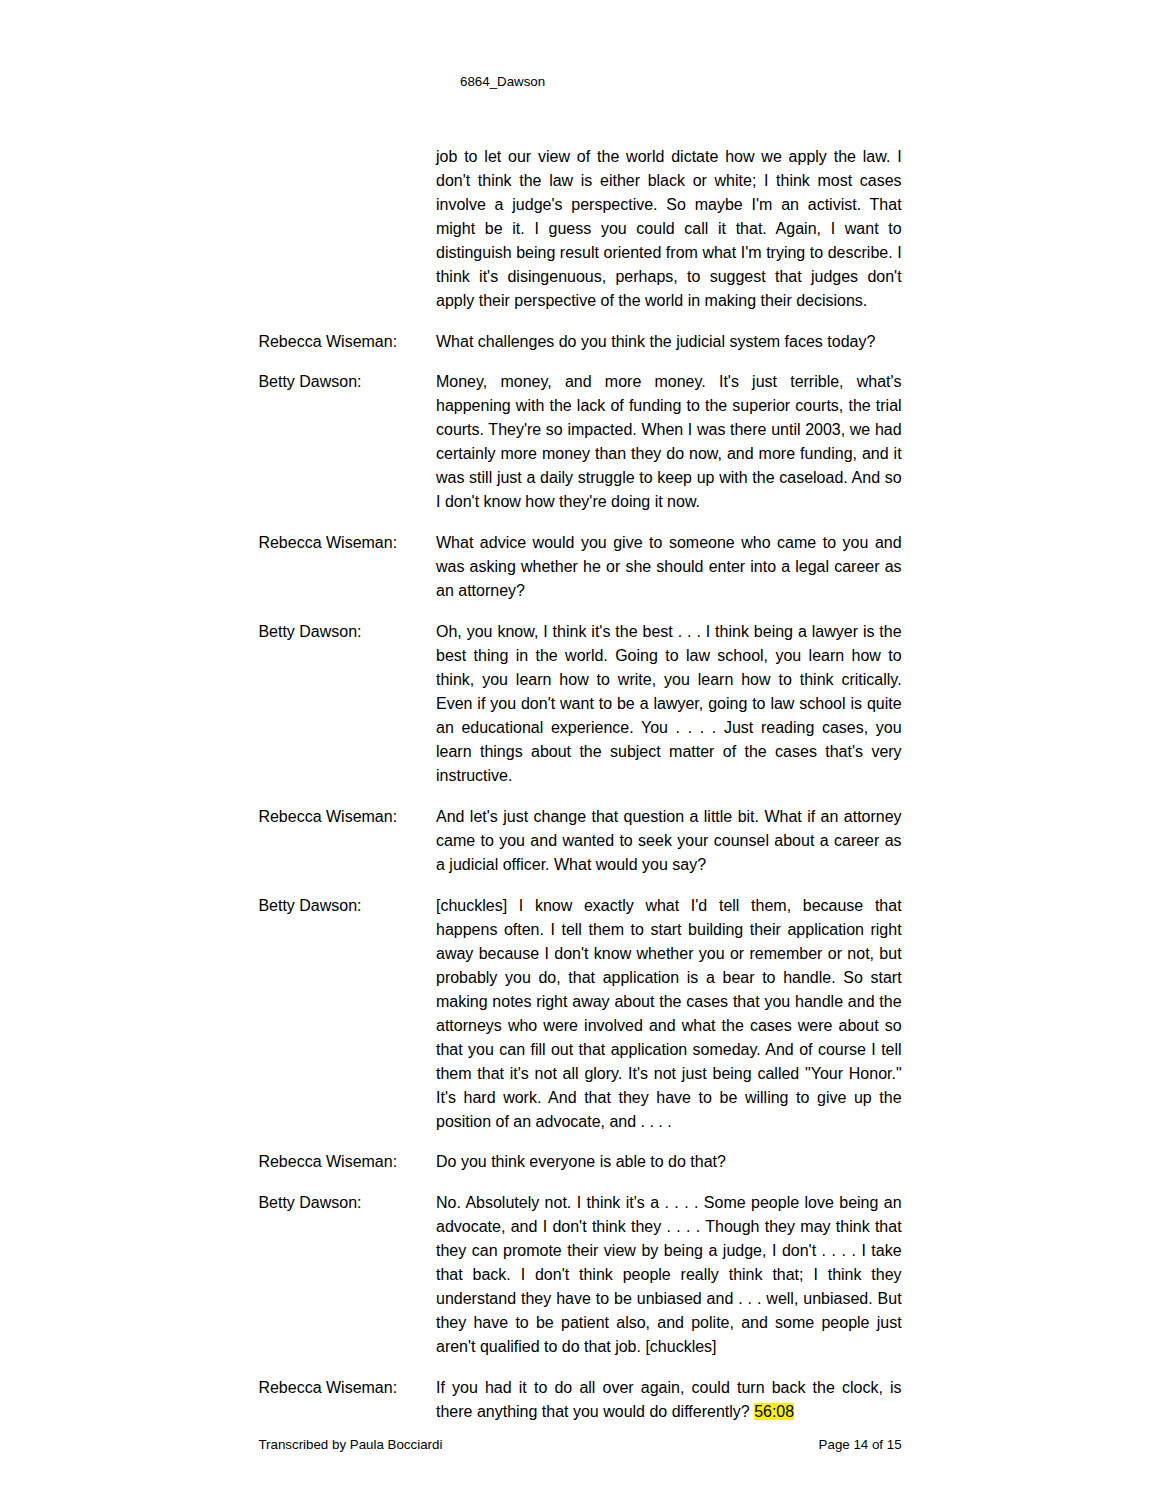6864_Dawson
job to let our view of the world dictate how we apply the law. I don't think the law is either black or white; I think most cases involve a judge's perspective. So maybe I'm an activist. That might be it. I guess you could call it that. Again, I want to distinguish being result oriented from what I'm trying to describe. I think it's disingenuous, perhaps, to suggest that judges don't apply their perspective of the world in making their decisions.
Rebecca Wiseman:
What challenges do you think the judicial system faces today?
Betty Dawson:
Money, money, and more money. It's just terrible, what's happening with the lack of funding to the superior courts, the trial courts. They're so impacted. When I was there until 2003, we had certainly more money than they do now, and more funding, and it was still just a daily struggle to keep up with the caseload. And so I don't know how they're doing it now.
Rebecca Wiseman:
What advice would you give to someone who came to you and was asking whether he or she should enter into a legal career as an attorney?
Betty Dawson:
Oh, you know, I think it's the best . . . I think being a lawyer is the best thing in the world. Going to law school, you learn how to think, you learn how to write, you learn how to think critically. Even if you don't want to be a lawyer, going to law school is quite an educational experience. You . . . . Just reading cases, you learn things about the subject matter of the cases that's very instructive.
Rebecca Wiseman:
And let's just change that question a little bit. What if an attorney came to you and wanted to seek your counsel about a career as a judicial officer. What would you say?
Betty Dawson:
[chuckles] I know exactly what I'd tell them, because that happens often. I tell them to start building their application right away because I don't know whether you or remember or not, but probably you do, that application is a bear to handle. So start making notes right away about the cases that you handle and the attorneys who were involved and what the cases were about so that you can fill out that application someday. And of course I tell them that it's not all glory. It's not just being called "Your Honor." It's hard work. And that they have to be willing to give up the position of an advocate, and . . . .
Rebecca Wiseman:
Do you think everyone is able to do that?
Betty Dawson:
No. Absolutely not. I think it's a . . . . Some people love being an advocate, and I don't think they . . . . Though they may think that they can promote their view by being a judge, I don't . . . . I take that back. I don't think people really think that; I think they understand they have to be unbiased and . . . well, unbiased. But they have to be patient also, and polite, and some people just aren't qualified to do that job. [chuckles]
Rebecca Wiseman:
If you had it to do all over again, could turn back the clock, is there anything that you would do differently? 56:08
Transcribed by Paula Bocciardi Page 14 of 15